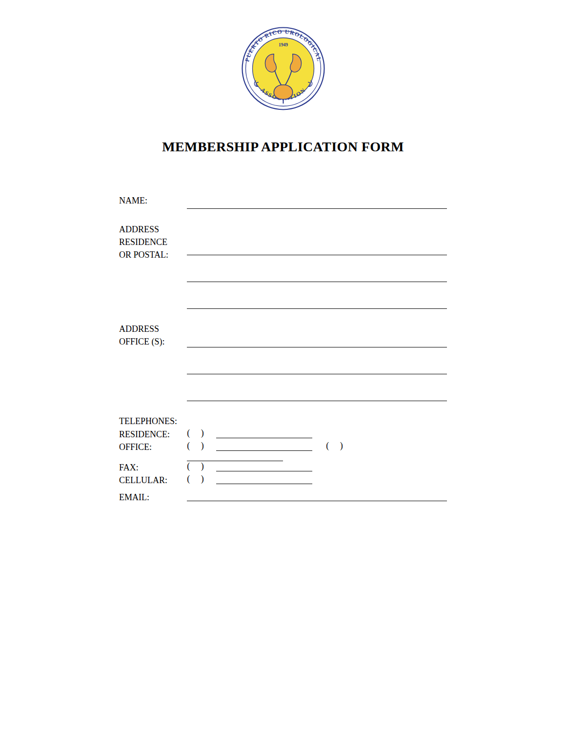PUERTO RICO UROLOGICAL ASSOCIATION 1949
MEMBERSHIP APPLICATION FORM
| NAME: | |
| ADDRESS RESIDENCE OR POSTAL: | |
| ADDRESS OFFICE (S): | |
| TELEPHONES: | |
| RESIDENCE: | ( ) |
| OFFICE: | ( ) ( ) |
| FAX: | ( ) |
| CELLULAR: | ( ) |
| EMAIL: | |